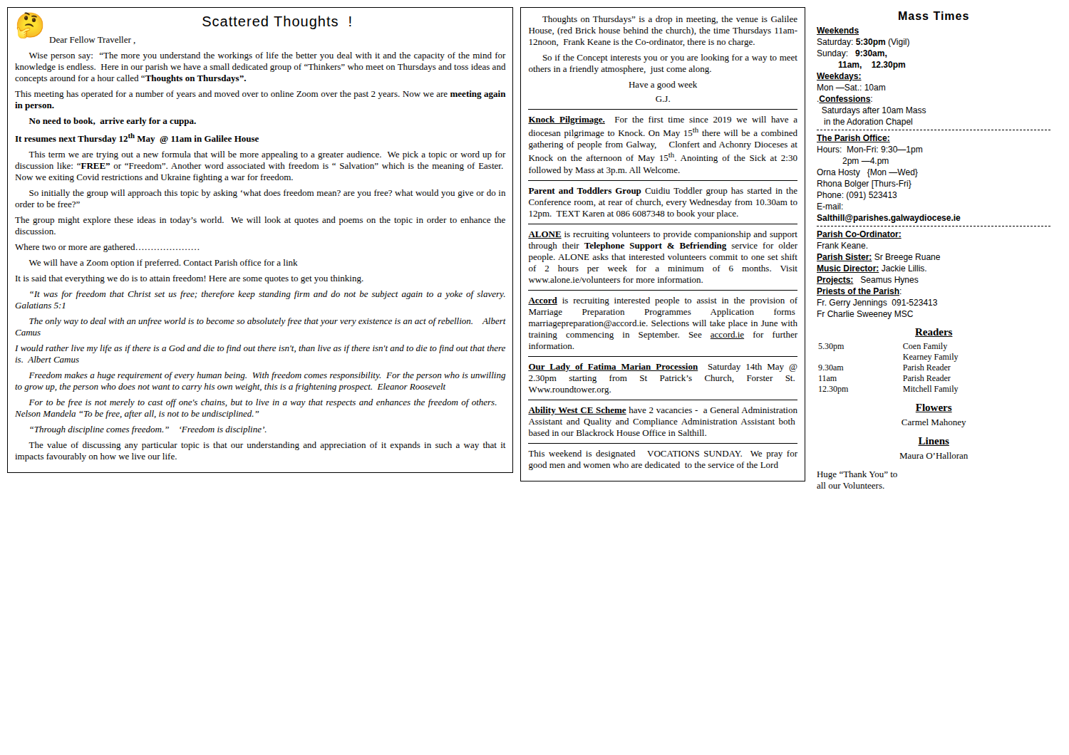🤔
Scattered Thoughts !
Dear Fellow Traveller ,
Wise person say: “The more you understand the workings of life the better you deal with it and the capacity of the mind for knowledge is endless. Here in our parish we have a small dedicated group of “Thinkers” who meet on Thursdays and toss ideas and concepts around for a hour called “Thoughts on Thursdays”.
This meeting has operated for a number of years and moved over to online Zoom over the past 2 years. Now we are meeting again in person.
No need to book, arrive early for a cuppa.
It resumes next Thursday 12th May @ 11am in Galilee House
This term we are trying out a new formula that will be more appealing to a greater audience. We pick a topic or word up for discussion like: “FREE” or “Freedom”. Another word associated with freedom is “ Salvation” which is the meaning of Easter. Now we exiting Covid restrictions and Ukraine fighting a war for freedom.
So initially the group will approach this topic by asking ‘what does freedom mean? are you free? what would you give or do in order to be free?”
The group might explore these ideas in today’s world. We will look at quotes and poems on the topic in order to enhance the discussion.
Where two or more are gathered…………………
We will have a Zoom option if preferred. Contact Parish office for a link
It is said that everything we do is to attain freedom! Here are some quotes to get you thinking.
“It was for freedom that Christ set us free; therefore keep standing firm and do not be subject again to a yoke of slavery. Galatians 5:1
The only way to deal with an unfree world is to become so absolutely free that your very existence is an act of rebellion. Albert Camus
I would rather live my life as if there is a God and die to find out there isn't, than live as if there isn't and to die to find out that there is. Albert Camus
Freedom makes a huge requirement of every human being. With freedom comes responsibility. For the person who is unwilling to grow up, the person who does not want to carry his own weight, this is a frightening prospect. Eleanor Roosevelt
For to be free is not merely to cast off one's chains, but to live in a way that respects and enhances the freedom of others. Nelson Mandela “To be free, after all, is not to be undisciplined.”
“Through discipline comes freedom.” ‘Freedom is discipline’.
The value of discussing any particular topic is that our understanding and appreciation of it expands in such a way that it impacts favourably on how we live our life.
Thoughts on Thursdays” is a drop in meeting, the venue is Galilee House, (red Brick house behind the church), the time Thursdays 11am-12noon, Frank Keane is the Co-ordinator, there is no charge.
So if the Concept interests you or you are looking for a way to meet others in a friendly atmosphere, just come along.
Have a good week
G.J.
Knock Pilgrimage. For the first time since 2019 we will have a diocesan pilgrimage to Knock. On May 15th there will be a combined gathering of people from Galway, Clonfert and Achonry Dioceses at Knock on the afternoon of May 15th. Anointing of the Sick at 2:30 followed by Mass at 3p.m. All Welcome.
Parent and Toddlers Group Cuidiu Toddler group has started in the Conference room, at rear of church, every Wednesday from 10.30am to 12pm. TEXT Karen at 086 6087348 to book your place.
ALONE is recruiting volunteers to provide companionship and support through their Telephone Support & Befriending service for older people. ALONE asks that interested volunteers commit to one set shift of 2 hours per week for a minimum of 6 months. Visit www.alone.ie/volunteers for more information.
Accord is recruiting interested people to assist in the provision of Marriage Preparation Programmes Application forms marriagepreparation@accord.ie. Selections will take place in June with training commencing in September. See accord.ie for further information.
Our Lady of Fatima Marian Procession Saturday 14th May @ 2.30pm starting from St Patrick’s Church, Forster St. Www.roundtower.org.
Ability West CE Scheme have 2 vacancies - a General Administration Assistant and Quality and Compliance Administration Assistant both based in our Blackrock House Office in Salthill.
This weekend is designated VOCATIONS SUNDAY. We pray for good men and women who are dedicated to the service of the Lord
Mass Times
Weekends
Saturday: 5:30pm (Vigil)
Sunday: 9:30am,
11am, 12.30pm
Weekdays:
Mon —Sat.: 10am
.Confessions:
Saturdays after 10am Mass
in the Adoration Chapel
The Parish Office:
Hours: Mon-Fri: 9:30—1pm
2pm —4.pm
Orna Hosty {Mon —Wed}
Rhona Bolger [Thurs-Fri}
Phone: (091) 523413
E-mail:
Salthill@parishes.galwaydiocese.ie
Parish Co-Ordinator:
Frank Keane.
Parish Sister: Sr Breege Ruane
Music Director: Jackie Lillis.
Projects: Seamus Hynes
Priests of the Parish:
Fr. Gerry Jennings 091-523413
Fr Charlie Sweeney MSC
Readers
| 5.30pm | Coen Family |
| | Kearney Family |
| 9.30am | Parish Reader |
| 11am | Parish Reader |
| 12.30pm | Mitchell Family |
Flowers
Carmel Mahoney
Linens
Maura O’Halloran
Huge “Thank You” to
all our Volunteers.